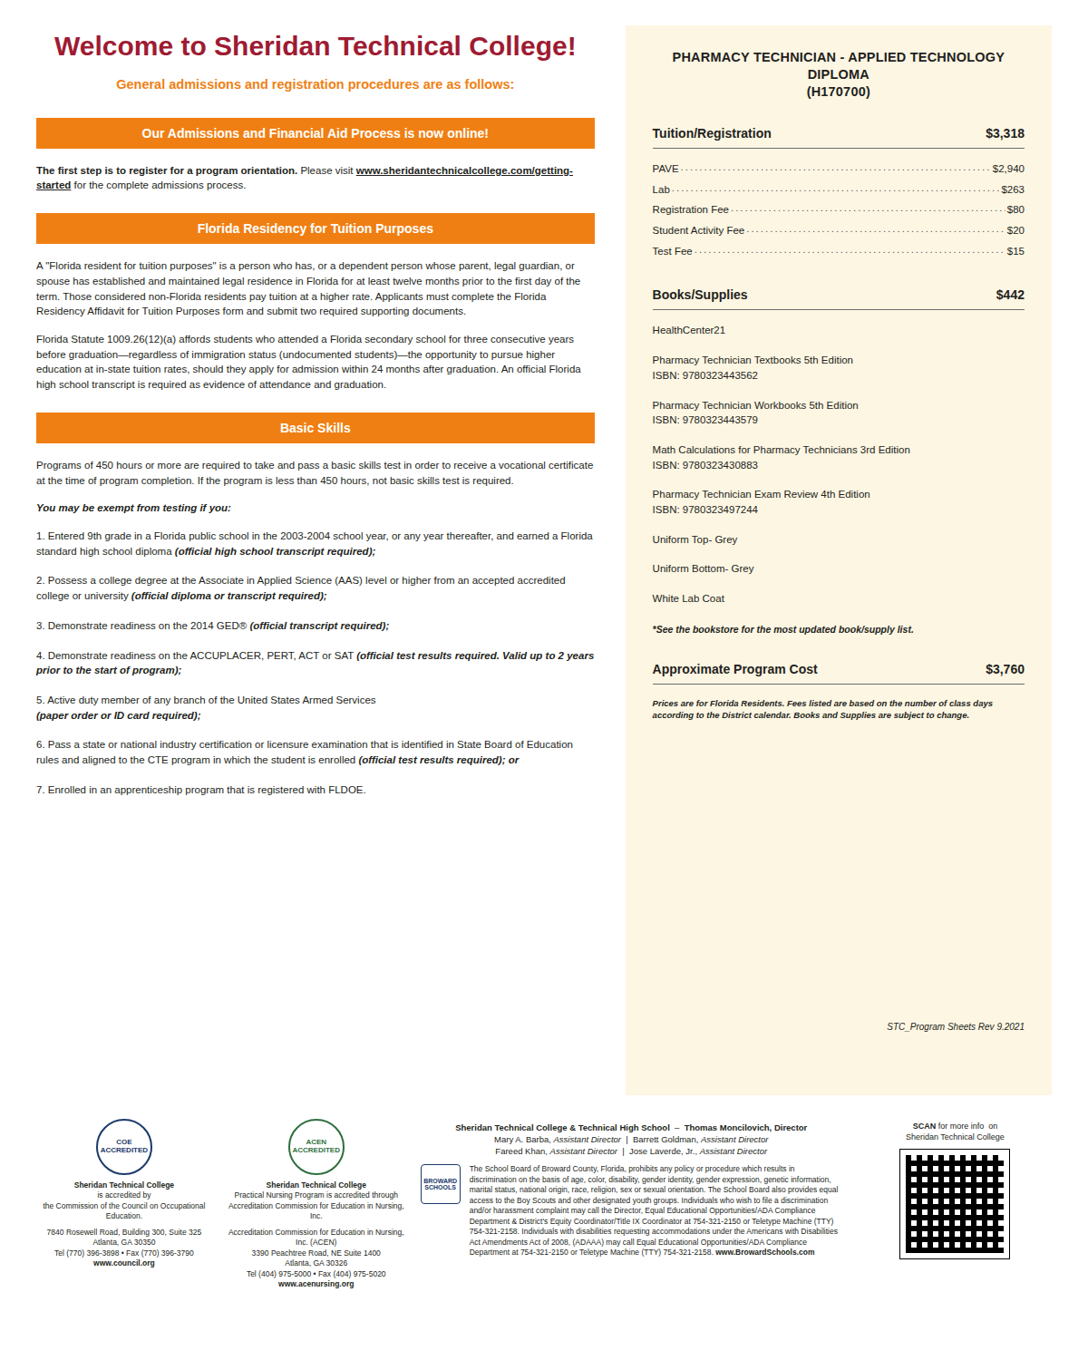Welcome to Sheridan Technical College!
General admissions and registration procedures are as follows:
Our Admissions and Financial Aid Process is now online!
The first step is to register for a program orientation. Please visit www.sheridantechnicalcollege.com/getting-started for the complete admissions process.
Florida Residency for Tuition Purposes
A "Florida resident for tuition purposes" is a person who has, or a dependent person whose parent, legal guardian, or spouse has established and maintained legal residence in Florida for at least twelve months prior to the first day of the term. Those considered non-Florida residents pay tuition at a higher rate. Applicants must complete the Florida Residency Affidavit for Tuition Purposes form and submit two required supporting documents.
Florida Statute 1009.26(12)(a) affords students who attended a Florida secondary school for three consecutive years before graduation—regardless of immigration status (undocumented students)—the opportunity to pursue higher education at in-state tuition rates, should they apply for admission within 24 months after graduation. An official Florida high school transcript is required as evidence of attendance and graduation.
Basic Skills
Programs of 450 hours or more are required to take and pass a basic skills test in order to receive a vocational certificate at the time of program completion. If the program is less than 450 hours, not basic skills test is required.
You may be exempt from testing if you:
1. Entered 9th grade in a Florida public school in the 2003-2004 school year, or any year thereafter, and earned a Florida standard high school diploma (official high school transcript required);
2. Possess a college degree at the Associate in Applied Science (AAS) level or higher from an accepted accredited college or university (official diploma or transcript required);
3. Demonstrate readiness on the 2014 GED® (official transcript required);
4. Demonstrate readiness on the ACCUPLACER, PERT, ACT or SAT (official test results required. Valid up to 2 years prior to the start of program);
5. Active duty member of any branch of the United States Armed Services
(paper order or ID card required);
6. Pass a state or national industry certification or licensure examination that is identified in State Board of Education rules and aligned to the CTE program in which the student is enrolled (official test results required); or
7. Enrolled in an apprenticeship program that is registered with FLDOE.
PHARMACY TECHNICIAN - APPLIED TECHNOLOGY DIPLOMA
(H170700)
Tuition/Registration $3,318
PAVE...................................................................................$2,940
Lab.........................................................................................$263
Registration Fee.......................................................................$80
Student Activity Fee..................................................................$20
Test Fee...............................................................................$15
Books/Supplies $442
HealthCenter21
Pharmacy Technician Textbooks 5th Edition ISBN: 9780323443562
Pharmacy Technician Workbooks 5th Edition ISBN: 9780323443579
Math Calculations for Pharmacy Technicians 3rd Edition ISBN: 9780323430883
Pharmacy Technician Exam Review 4th Edition ISBN: 9780323497244
Uniform Top- Grey
Uniform Bottom- Grey
White Lab Coat
*See the bookstore for the most updated book/supply list.
Approximate Program Cost $3,760
Prices are for Florida Residents. Fees listed are based on the number of class days according to the District calendar. Books and Supplies are subject to change.
STC_Program Sheets Rev 9.2021
COE
ACCREDITED
Sheridan Technical College
is accredited by
the Commission of the Council on Occupational Education.
7840 Rosewell Road, Building 300, Suite 325
Atlanta, GA 30350
Tel (770) 396-3898 • Fax (770) 396-3790
www.council.org
ACEN
ACCREDITED
Sheridan Technical College
Practical Nursing Program is accredited through
Accreditation Commission for Education in Nursing, Inc.
Accreditation Commission for Education in Nursing, Inc. (ACEN)
3390 Peachtree Road, NE Suite 1400
Atlanta, GA 30326
Tel (404) 975-5000 • Fax (404) 975-5020
www.acenursing.org
Sheridan Technical College & Technical High School – Thomas Moncilovich, Director
Mary A. Barba, Assistant Director | Barrett Goldman, Assistant Director
Fareed Khan, Assistant Director | Jose Laverde, Jr., Assistant Director
BROWARD
SCHOOLS
The School Board of Broward County, Florida, prohibits any policy or procedure which results in discrimination on the basis of age, color, disability, gender identity, gender expression, genetic information, marital status, national origin, race, religion, sex or sexual orientation. The School Board also provides equal access to the Boy Scouts and other designated youth groups. Individuals who wish to file a discrimination and/or harassment complaint may call the Director, Equal Educational Opportunities/ADA Compliance Department & District's Equity Coordinator/Title IX Coordinator at 754-321-2150 or Teletype Machine (TTY) 754-321-2158. Individuals with disabilities requesting accommodations under the Americans with Disabilities Act Amendments Act of 2008, (ADAAA) may call Equal Educational Opportunities/ADA Compliance Department at 754-321-2150 or Teletype Machine (TTY) 754-321-2158. www.BrowardSchools.com
SCAN for more info on
Sheridan Technical College